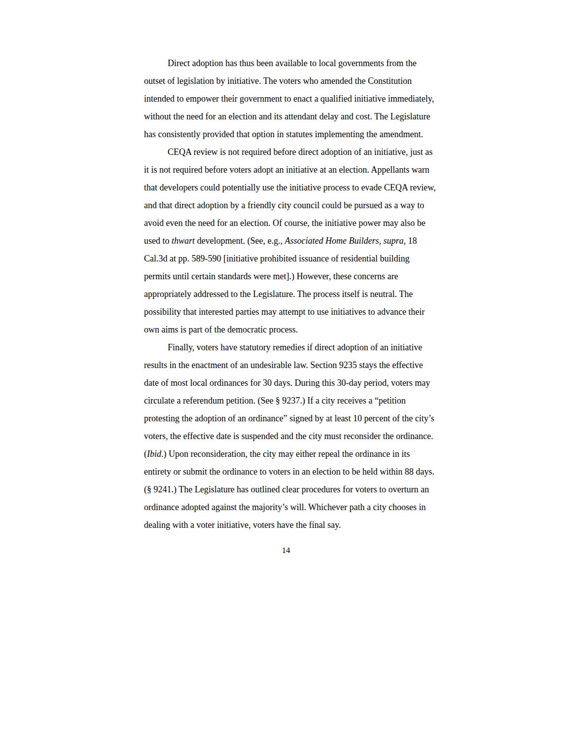Direct adoption has thus been available to local governments from the outset of legislation by initiative. The voters who amended the Constitution intended to empower their government to enact a qualified initiative immediately, without the need for an election and its attendant delay and cost. The Legislature has consistently provided that option in statutes implementing the amendment.
CEQA review is not required before direct adoption of an initiative, just as it is not required before voters adopt an initiative at an election. Appellants warn that developers could potentially use the initiative process to evade CEQA review, and that direct adoption by a friendly city council could be pursued as a way to avoid even the need for an election. Of course, the initiative power may also be used to thwart development. (See, e.g., Associated Home Builders, supra, 18 Cal.3d at pp. 589-590 [initiative prohibited issuance of residential building permits until certain standards were met].) However, these concerns are appropriately addressed to the Legislature. The process itself is neutral. The possibility that interested parties may attempt to use initiatives to advance their own aims is part of the democratic process.
Finally, voters have statutory remedies if direct adoption of an initiative results in the enactment of an undesirable law. Section 9235 stays the effective date of most local ordinances for 30 days. During this 30-day period, voters may circulate a referendum petition. (See § 9237.) If a city receives a “petition protesting the adoption of an ordinance” signed by at least 10 percent of the city’s voters, the effective date is suspended and the city must reconsider the ordinance. (Ibid.) Upon reconsideration, the city may either repeal the ordinance in its entirety or submit the ordinance to voters in an election to be held within 88 days. (§ 9241.) The Legislature has outlined clear procedures for voters to overturn an ordinance adopted against the majority’s will. Whichever path a city chooses in dealing with a voter initiative, voters have the final say.
14